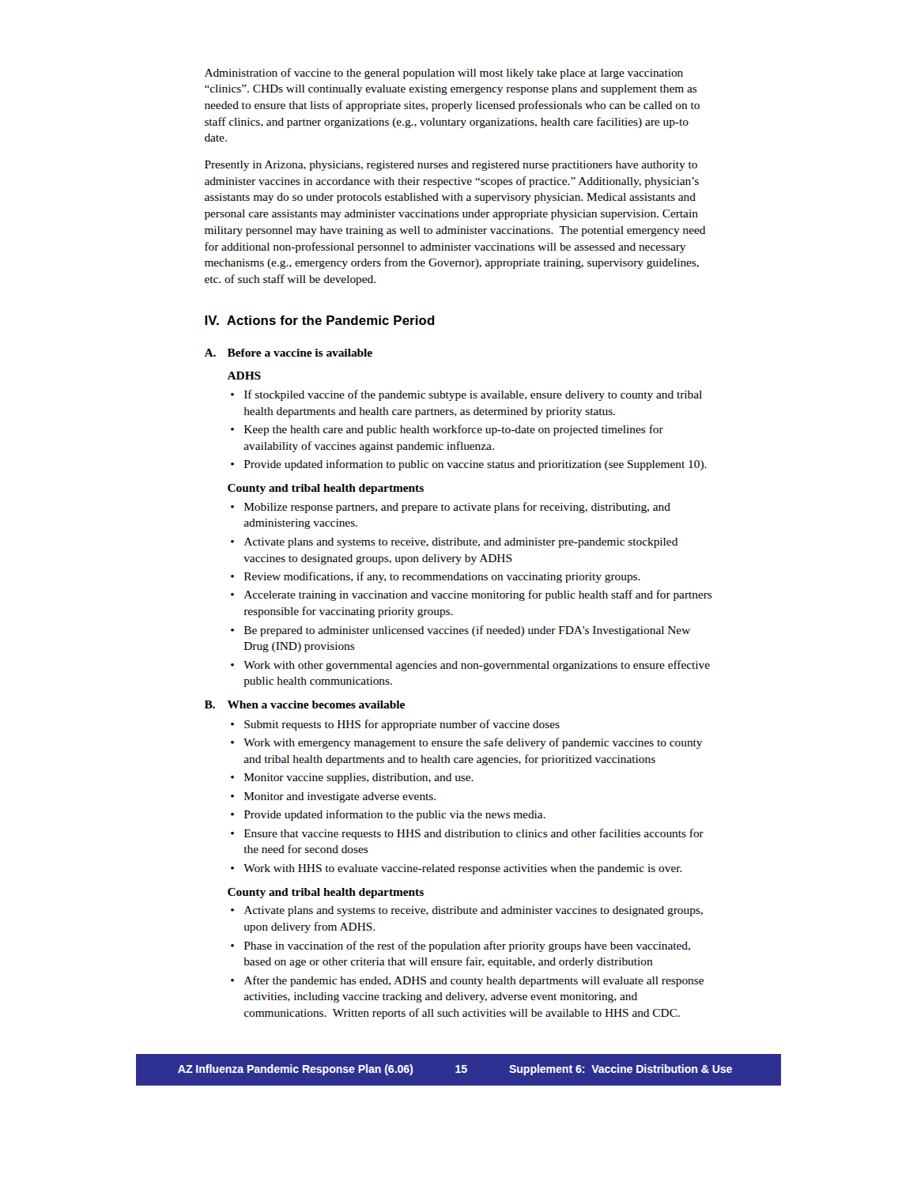Administration of vaccine to the general population will most likely take place at large vaccination “clinics”. CHDs will continually evaluate existing emergency response plans and supplement them as needed to ensure that lists of appropriate sites, properly licensed professionals who can be called on to staff clinics, and partner organizations (e.g., voluntary organizations, health care facilities) are up-to date.
Presently in Arizona, physicians, registered nurses and registered nurse practitioners have authority to administer vaccines in accordance with their respective “scopes of practice.” Additionally, physician’s assistants may do so under protocols established with a supervisory physician. Medical assistants and personal care assistants may administer vaccinations under appropriate physician supervision. Certain military personnel may have training as well to administer vaccinations. The potential emergency need for additional non-professional personnel to administer vaccinations will be assessed and necessary mechanisms (e.g., emergency orders from the Governor), appropriate training, supervisory guidelines, etc. of such staff will be developed.
IV. Actions for the Pandemic Period
A.
Before a vaccine is available
ADHS
If stockpiled vaccine of the pandemic subtype is available, ensure delivery to county and tribal health departments and health care partners, as determined by priority status.
Keep the health care and public health workforce up-to-date on projected timelines for availability of vaccines against pandemic influenza.
Provide updated information to public on vaccine status and prioritization (see Supplement 10).
County and tribal health departments
Mobilize response partners, and prepare to activate plans for receiving, distributing, and administering vaccines.
Activate plans and systems to receive, distribute, and administer pre-pandemic stockpiled vaccines to designated groups, upon delivery by ADHS
Review modifications, if any, to recommendations on vaccinating priority groups.
Accelerate training in vaccination and vaccine monitoring for public health staff and for partners responsible for vaccinating priority groups.
Be prepared to administer unlicensed vaccines (if needed) under FDA's Investigational New Drug (IND) provisions
Work with other governmental agencies and non-governmental organizations to ensure effective public health communications.
B.
When a vaccine becomes available
Submit requests to HHS for appropriate number of vaccine doses
Work with emergency management to ensure the safe delivery of pandemic vaccines to county and tribal health departments and to health care agencies, for prioritized vaccinations
Monitor vaccine supplies, distribution, and use.
Monitor and investigate adverse events.
Provide updated information to the public via the news media.
Ensure that vaccine requests to HHS and distribution to clinics and other facilities accounts for the need for second doses
Work with HHS to evaluate vaccine-related response activities when the pandemic is over.
County and tribal health departments
Activate plans and systems to receive, distribute and administer vaccines to designated groups, upon delivery from ADHS.
Phase in vaccination of the rest of the population after priority groups have been vaccinated, based on age or other criteria that will ensure fair, equitable, and orderly distribution
After the pandemic has ended, ADHS and county health departments will evaluate all response activities, including vaccine tracking and delivery, adverse event monitoring, and communications. Written reports of all such activities will be available to HHS and CDC.
AZ Influenza Pandemic Response Plan (6.06) 15 Supplement 6: Vaccine Distribution & Use